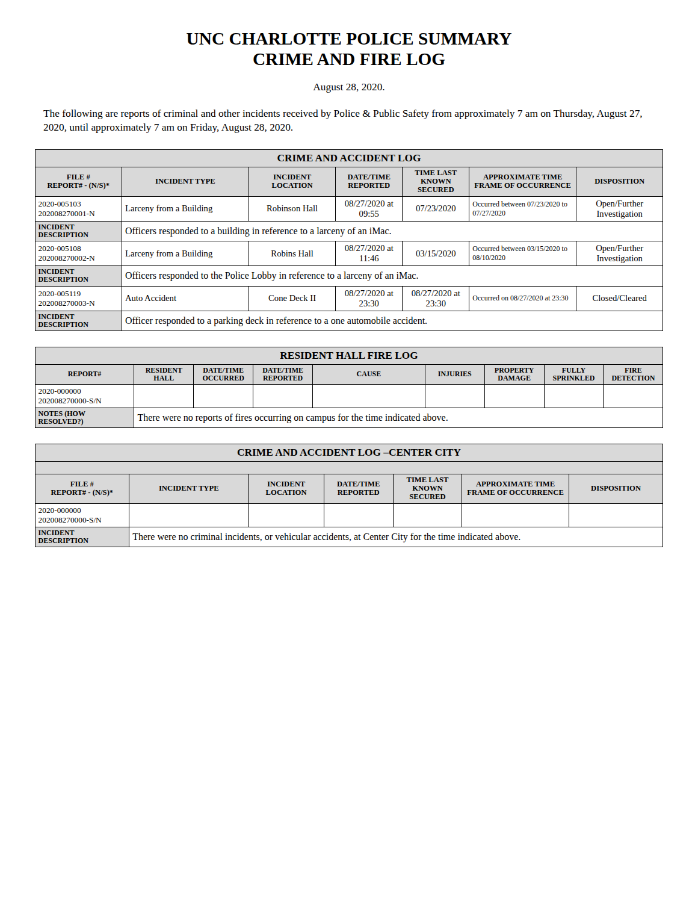UNC CHARLOTTE POLICE SUMMARY
CRIME AND FIRE LOG
August 28, 2020.
The following are reports of criminal and other incidents received by Police & Public Safety from approximately 7 am on Thursday, August 27, 2020, until approximately 7 am on Friday, August 28, 2020.
CRIME AND ACCIDENT LOG
| FILE # REPORT# - (N/S)* | INCIDENT TYPE | INCIDENT LOCATION | DATE/TIME REPORTED | TIME LAST KNOWN SECURED | APPROXIMATE TIME FRAME OF OCCURRENCE | DISPOSITION |
| --- | --- | --- | --- | --- | --- | --- |
| 2020-005103 202008270001-N | Larceny from a Building | Robinson Hall | 08/27/2020 at 09:55 | 07/23/2020 | Occurred between 07/23/2020 to 07/27/2020 | Open/Further Investigation |
| INCIDENT DESCRIPTION | Officers responded to a building in reference to a larceny of an iMac. |
| 2020-005108 202008270002-N | Larceny from a Building | Robins Hall | 08/27/2020 at 11:46 | 03/15/2020 | Occurred between 03/15/2020 to 08/10/2020 | Open/Further Investigation |
| INCIDENT DESCRIPTION | Officers responded to the Police Lobby in reference to a larceny of an iMac. |
| 2020-005119 202008270003-N | Auto Accident | Cone Deck II | 08/27/2020 at 23:30 | 08/27/2020 at 23:30 | Occurred on 08/27/2020 at 23:30 | Closed/Cleared |
| INCIDENT DESCRIPTION | Officer responded to a parking deck in reference to a one automobile accident. |
RESIDENT HALL FIRE LOG
| REPORT# | RESIDENT HALL | DATE/TIME OCCURRED | DATE/TIME REPORTED | CAUSE | INJURIES | PROPERTY DAMAGE | FULLY SPRINKLED | FIRE DETECTION |
| --- | --- | --- | --- | --- | --- | --- | --- | --- |
| 2020-000000 202008270000-S/N | | | | | | | | |
| NOTES (HOW RESOLVED?) | There were no reports of fires occurring on campus for the time indicated above. |
CRIME AND ACCIDENT LOG –CENTER CITY
| FILE # REPORT# - (N/S)* | INCIDENT TYPE | INCIDENT LOCATION | DATE/TIME REPORTED | TIME LAST KNOWN SECURED | APPROXIMATE TIME FRAME OF OCCURRENCE | DISPOSITION |
| --- | --- | --- | --- | --- | --- | --- |
| 2020-000000 202008270000-S/N | | | | | | |
| INCIDENT DESCRIPTION | There were no criminal incidents, or vehicular accidents, at Center City for the time indicated above. |